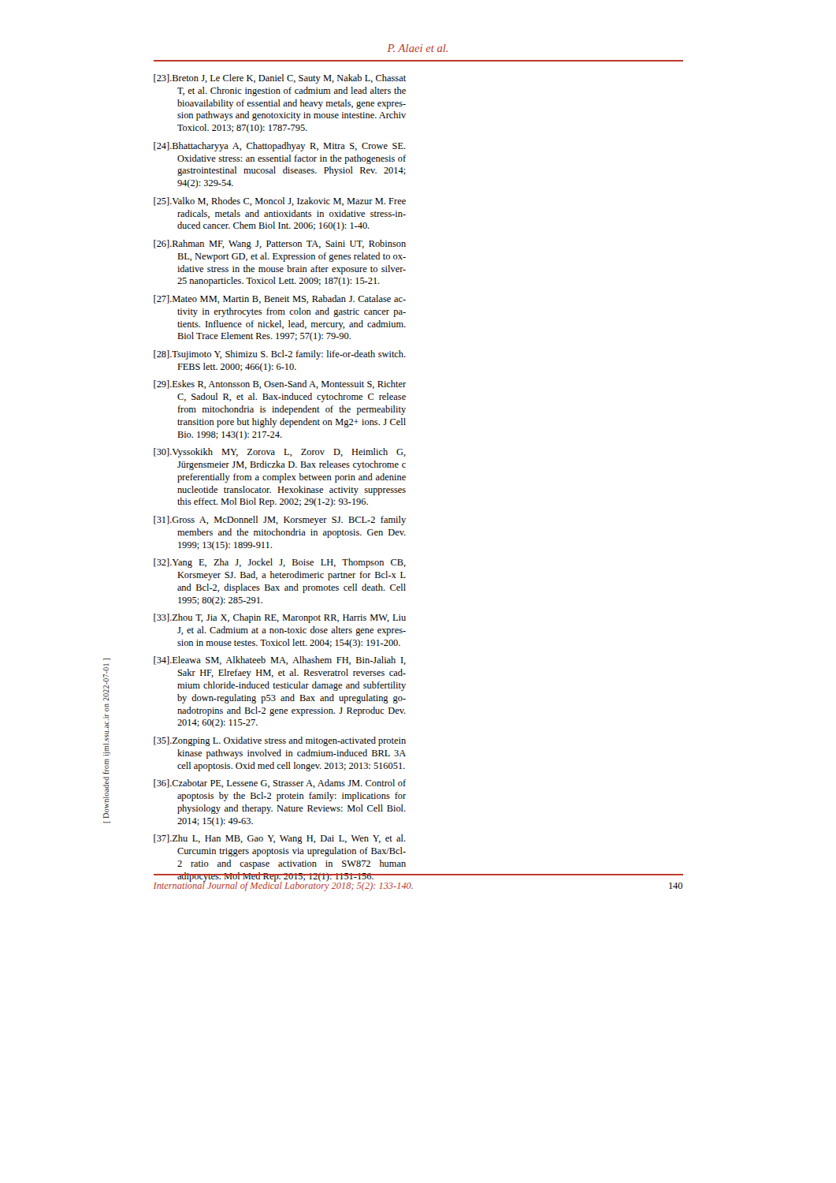[ Downloaded from ijml.ssu.ac.ir on 2022-07-01 ]
P. Alaei et al.
Breton J, Le Clere K, Daniel C, Sauty M, Nakab L, Chassat T, et al. Chronic ingestion of cadmium and lead alters the bioavailability of essential and heavy metals, gene expression pathways and genotoxicity in mouse intestine. Archiv Toxicol. 2013; 87(10): 1787-795.
Bhattacharyya A, Chattopadhyay R, Mitra S, Crowe SE. Oxidative stress: an essential factor in the pathogenesis of gastrointestinal mucosal diseases. Physiol Rev. 2014; 94(2): 329-54.
Valko M, Rhodes C, Moncol J, Izakovic M, Mazur M. Free radicals, metals and antioxidants in oxidative stress-induced cancer. Chem Biol Int. 2006; 160(1): 1-40.
Rahman MF, Wang J, Patterson TA, Saini UT, Robinson BL, Newport GD, et al. Expression of genes related to oxidative stress in the mouse brain after exposure to silver-25 nanoparticles. Toxicol Lett. 2009; 187(1): 15-21.
Mateo MM, Martin B, Beneit MS, Rabadan J. Catalase activity in erythrocytes from colon and gastric cancer patients. Influence of nickel, lead, mercury, and cadmium. Biol Trace Element Res. 1997; 57(1): 79-90.
Tsujimoto Y, Shimizu S. Bcl‐2 family: life‐or‐death switch. FEBS lett. 2000; 466(1): 6-10.
Eskes R, Antonsson B, Osen-Sand A, Montessuit S, Richter C, Sadoul R, et al. Bax-induced cytochrome C release from mitochondria is independent of the permeability transition pore but highly dependent on Mg2+ ions. J Cell Bio. 1998; 143(1): 217-24.
Vyssokikh MY, Zorova L, Zorov D, Heimlich G, Jürgensmeier JM, Brdiczka D. Bax releases cytochrome c preferentially from a complex between porin and adenine nucleotide translocator. Hexokinase activity suppresses this effect. Mol Biol Rep. 2002; 29(1-2): 93-196.
Gross A, McDonnell JM, Korsmeyer SJ. BCL-2 family members and the mitochondria in apoptosis. Gen Dev. 1999; 13(15): 1899-911.
Yang E, Zha J, Jockel J, Boise LH, Thompson CB, Korsmeyer SJ. Bad, a heterodimeric partner for Bcl-x L and Bcl-2, displaces Bax and promotes cell death. Cell 1995; 80(2): 285-291.
Zhou T, Jia X, Chapin RE, Maronpot RR, Harris MW, Liu J, et al. Cadmium at a non-toxic dose alters gene expression in mouse testes. Toxicol lett. 2004; 154(3): 191-200.
Eleawa SM, Alkhateeb MA, Alhashem FH, Bin-Jaliah I, Sakr HF, Elrefaey HM, et al. Resveratrol reverses cadmium chloride-induced testicular damage and subfertility by down-regulating p53 and Bax and upregulating gonadotropins and Bcl-2 gene expression. J Reproduc Dev. 2014; 60(2): 115-27.
Zongping L. Oxidative stress and mitogen-activated protein kinase pathways involved in cadmium-induced BRL 3A cell apoptosis. Oxid med cell longev. 2013; 2013: 516051.
Czabotar PE, Lessene G, Strasser A, Adams JM. Control of apoptosis by the Bcl-2 protein family: implications for physiology and therapy. Nature Reviews: Mol Cell Biol. 2014; 15(1): 49-63.
Zhu L, Han MB, Gao Y, Wang H, Dai L, Wen Y, et al. Curcumin triggers apoptosis via upregulation of Bax/Bcl-2 ratio and caspase activation in SW872 human adipocytes. Mol Med Rep. 2015; 12(1): 1151-156.
International Journal of Medical Laboratory 2018; 5(2): 133-140. 140